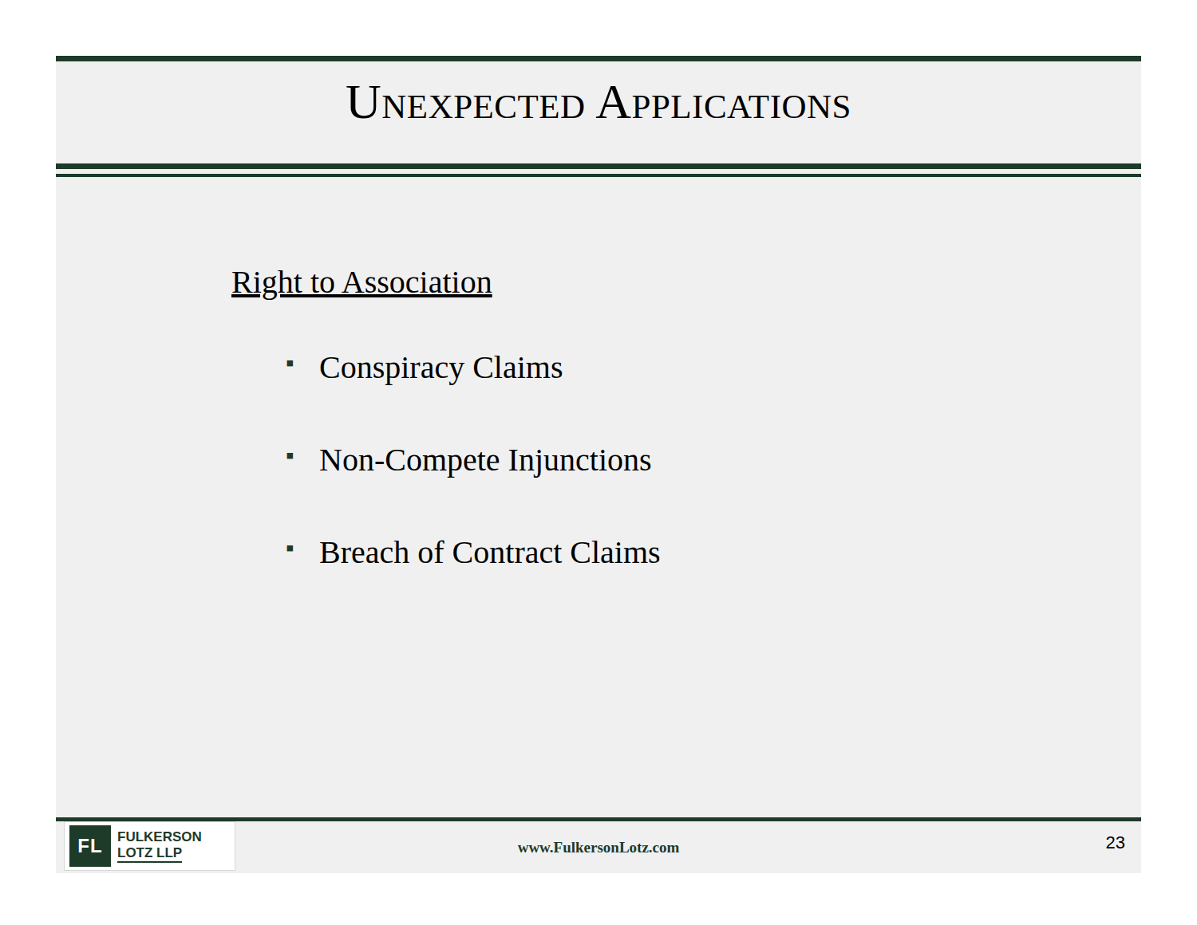Unexpected Applications
Right to Association
Conspiracy Claims
Non-Compete Injunctions
Breach of Contract Claims
FL
Fulkerson
Lotz LLP
www.FulkersonLotz.com
23